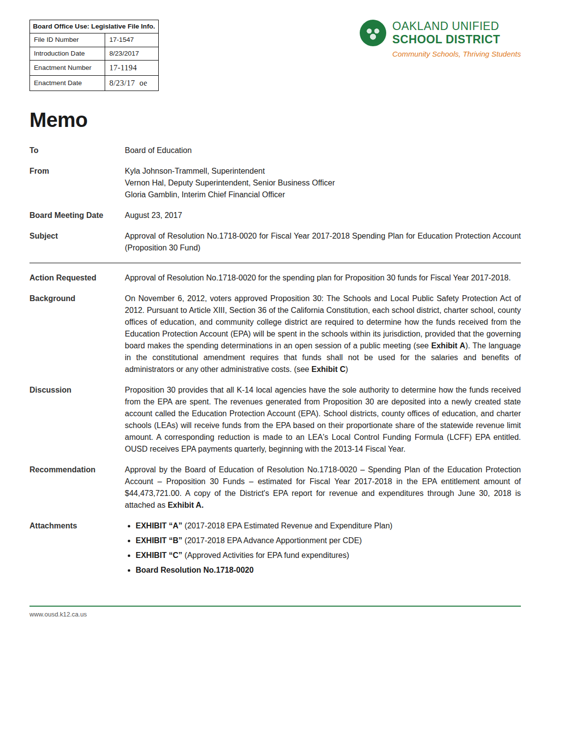Board Office Use: Legislative File Info.
| File ID Number | 17-1547 |
| Introduction Date | 8/23/2017 |
| Enactment Number | 17-1194 |
| Enactment Date | 8/23/17 oe |
OAKLAND UNIFIED SCHOOL DISTRICT
Community Schools, Thriving Students
Memo
To
Board of Education
From
Kyla Johnson-Trammell, Superintendent
Vernon Hal, Deputy Superintendent, Senior Business Officer
Gloria Gamblin, Interim Chief Financial Officer
Board Meeting Date
August 23, 2017
Subject
Approval of Resolution No.1718-0020 for Fiscal Year 2017-2018 Spending Plan for Education Protection Account (Proposition 30 Fund)
Action Requested
Approval of Resolution No.1718-0020 for the spending plan for Proposition 30 funds for Fiscal Year 2017-2018.
Background
On November 6, 2012, voters approved Proposition 30: The Schools and Local Public Safety Protection Act of 2012. Pursuant to Article XIII, Section 36 of the California Constitution, each school district, charter school, county offices of education, and community college district are required to determine how the funds received from the Education Protection Account (EPA) will be spent in the schools within its jurisdiction, provided that the governing board makes the spending determinations in an open session of a public meeting (see Exhibit A). The language in the constitutional amendment requires that funds shall not be used for the salaries and benefits of administrators or any other administrative costs. (see Exhibit C)
Discussion
Proposition 30 provides that all K-14 local agencies have the sole authority to determine how the funds received from the EPA are spent. The revenues generated from Proposition 30 are deposited into a newly created state account called the Education Protection Account (EPA). School districts, county offices of education, and charter schools (LEAs) will receive funds from the EPA based on their proportionate share of the statewide revenue limit amount. A corresponding reduction is made to an LEA's Local Control Funding Formula (LCFF) EPA entitled. OUSD receives EPA payments quarterly, beginning with the 2013-14 Fiscal Year.
Recommendation
Approval by the Board of Education of Resolution No.1718-0020 – Spending Plan of the Education Protection Account – Proposition 30 Funds – estimated for Fiscal Year 2017-2018 in the EPA entitlement amount of $44,473,721.00. A copy of the District's EPA report for revenue and expenditures through June 30, 2018 is attached as Exhibit A.
Attachments
EXHIBIT “A” (2017-2018 EPA Estimated Revenue and Expenditure Plan)
EXHIBIT “B” (2017-2018 EPA Advance Apportionment per CDE)
EXHIBIT “C” (Approved Activities for EPA fund expenditures)
Board Resolution No.1718-0020
www.ousd.k12.ca.us